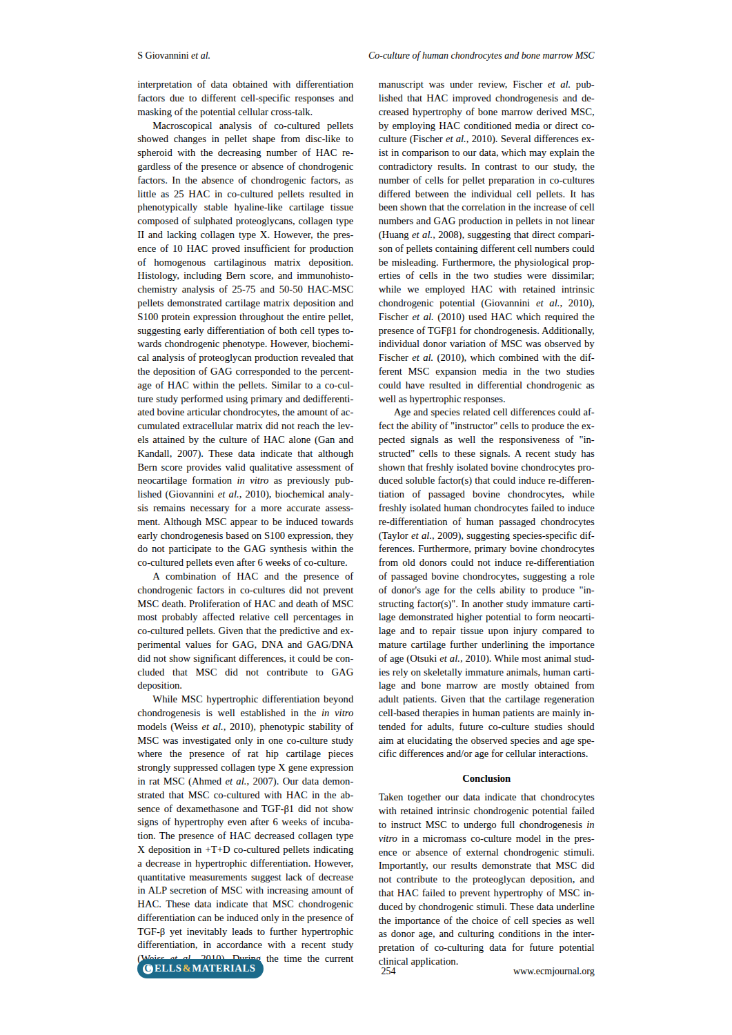S Giovannini et al.
Co-culture of human chondrocytes and bone marrow MSC
interpretation of data obtained with differentiation factors due to different cell-specific responses and masking of the potential cellular cross-talk.
Macroscopical analysis of co-cultured pellets showed changes in pellet shape from disc-like to spheroid with the decreasing number of HAC regardless of the presence or absence of chondrogenic factors. In the absence of chondrogenic factors, as little as 25 HAC in co-cultured pellets resulted in phenotypically stable hyaline-like cartilage tissue composed of sulphated proteoglycans, collagen type II and lacking collagen type X. However, the presence of 10 HAC proved insufficient for production of homogenous cartilaginous matrix deposition. Histology, including Bern score, and immunohistochemistry analysis of 25-75 and 50-50 HAC-MSC pellets demonstrated cartilage matrix deposition and S100 protein expression throughout the entire pellet, suggesting early differentiation of both cell types towards chondrogenic phenotype. However, biochemical analysis of proteoglycan production revealed that the deposition of GAG corresponded to the percentage of HAC within the pellets. Similar to a co-culture study performed using primary and dedifferentiated bovine articular chondrocytes, the amount of accumulated extracellular matrix did not reach the levels attained by the culture of HAC alone (Gan and Kandall, 2007). These data indicate that although Bern score provides valid qualitative assessment of neocartilage formation in vitro as previously published (Giovannini et al., 2010), biochemical analysis remains necessary for a more accurate assessment. Although MSC appear to be induced towards early chondrogenesis based on S100 expression, they do not participate to the GAG synthesis within the co-cultured pellets even after 6 weeks of co-culture.
A combination of HAC and the presence of chondrogenic factors in co-cultures did not prevent MSC death. Proliferation of HAC and death of MSC most probably affected relative cell percentages in co-cultured pellets. Given that the predictive and experimental values for GAG, DNA and GAG/DNA did not show significant differences, it could be concluded that MSC did not contribute to GAG deposition.
While MSC hypertrophic differentiation beyond chondrogenesis is well established in the in vitro models (Weiss et al., 2010), phenotypic stability of MSC was investigated only in one co-culture study where the presence of rat hip cartilage pieces strongly suppressed collagen type X gene expression in rat MSC (Ahmed et al., 2007). Our data demonstrated that MSC co-cultured with HAC in the absence of dexamethasone and TGF-β1 did not show signs of hypertrophy even after 6 weeks of incubation. The presence of HAC decreased collagen type X deposition in +T+D co-cultured pellets indicating a decrease in hypertrophic differentiation. However, quantitative measurements suggest lack of decrease in ALP secretion of MSC with increasing amount of HAC. These data indicate that MSC chondrogenic differentiation can be induced only in the presence of TGF-β yet inevitably leads to further hypertrophic differentiation, in accordance with a recent study (Weiss et al., 2010). During the time the current manuscript was under review, Fischer et al. published that HAC improved chondrogenesis and decreased hypertrophy of bone marrow derived MSC, by employing HAC conditioned media or direct co-culture (Fischer et al., 2010). Several differences exist in comparison to our data, which may explain the contradictory results. In contrast to our study, the number of cells for pellet preparation in co-cultures differed between the individual cell pellets. It has been shown that the correlation in the increase of cell numbers and GAG production in pellets in not linear (Huang et al., 2008), suggesting that direct comparison of pellets containing different cell numbers could be misleading. Furthermore, the physiological properties of cells in the two studies were dissimilar; while we employed HAC with retained intrinsic chondrogenic potential (Giovannini et al., 2010), Fischer et al. (2010) used HAC which required the presence of TGFβ1 for chondrogenesis. Additionally, individual donor variation of MSC was observed by Fischer et al. (2010), which combined with the different MSC expansion media in the two studies could have resulted in differential chondrogenic as well as hypertrophic responses.
Age and species related cell differences could affect the ability of "instructor" cells to produce the expected signals as well the responsiveness of "instructed" cells to these signals. A recent study has shown that freshly isolated bovine chondrocytes produced soluble factor(s) that could induce re-differentiation of passaged bovine chondrocytes, while freshly isolated human chondrocytes failed to induce re-differentiation of human passaged chondrocytes (Taylor et al., 2009), suggesting species-specific differences. Furthermore, primary bovine chondrocytes from old donors could not induce re-differentiation of passaged bovine chondrocytes, suggesting a role of donor's age for the cells ability to produce "instructing factor(s)". In another study immature cartilage demonstrated higher potential to form neocartilage and to repair tissue upon injury compared to mature cartilage further underlining the importance of age (Otsuki et al., 2010). While most animal studies rely on skeletally immature animals, human cartilage and bone marrow are mostly obtained from adult patients. Given that the cartilage regeneration cell-based therapies in human patients are mainly intended for adults, future co-culture studies should aim at elucidating the observed species and age specific differences and/or age for cellular interactions.
Conclusion
Taken together our data indicate that chondrocytes with retained intrinsic chondrogenic potential failed to instruct MSC to undergo full chondrogenesis in vitro in a micromass co-culture model in the presence or absence of external chondrogenic stimuli. Importantly, our results demonstrate that MSC did not contribute to the proteoglycan deposition, and that HAC failed to prevent hypertrophy of MSC induced by chondrogenic stimuli. These data underline the importance of the choice of cell species as well as donor age, and culturing conditions in the interpretation of co-culturing data for future potential clinical application.
CELLS&MATERIALS
254
www.ecmjournal.org